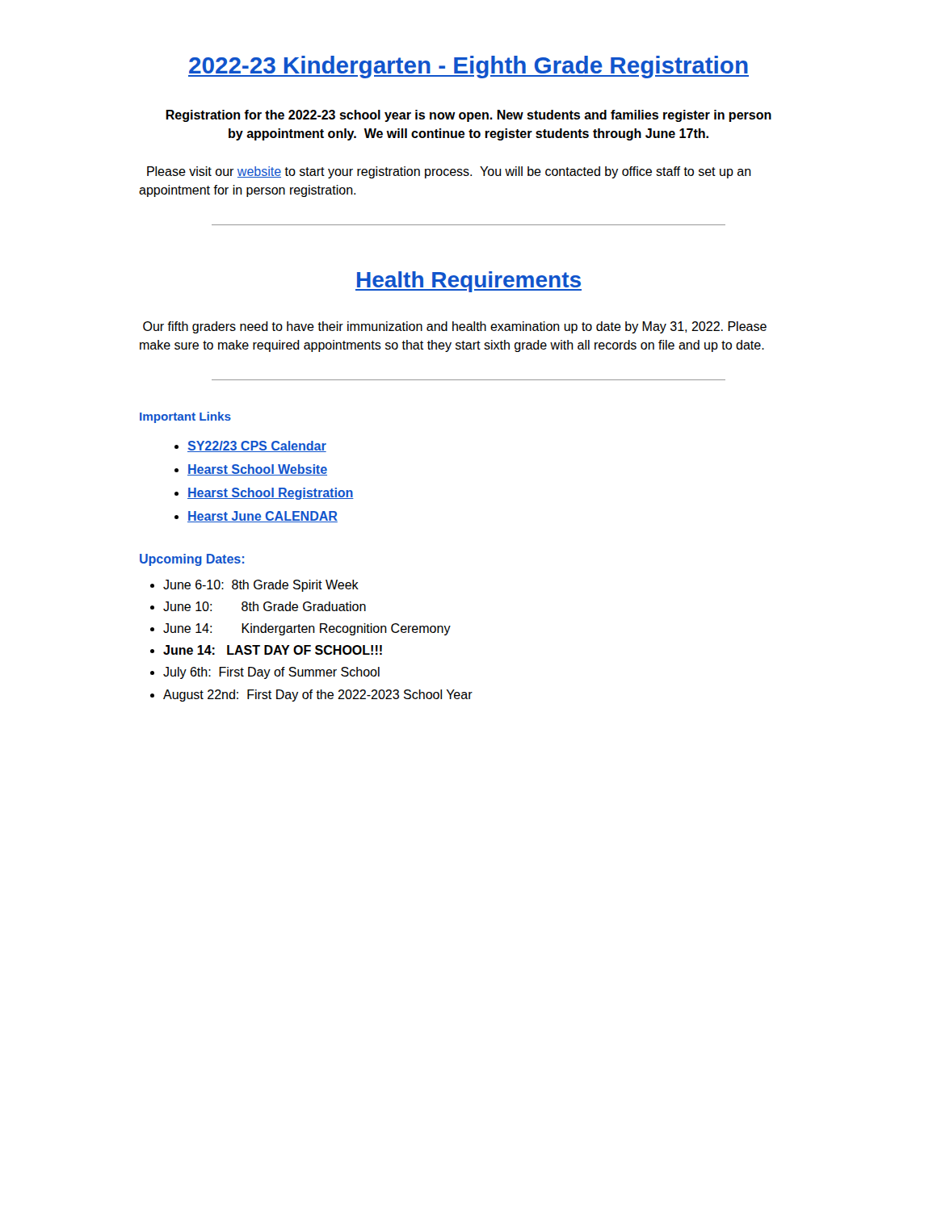2022-23 Kindergarten - Eighth Grade Registration
Registration for the 2022-23 school year is now open. New students and families register in person by appointment only. We will continue to register students through June 17th.
Please visit our website to start your registration process. You will be contacted by office staff to set up an appointment for in person registration.
Health Requirements
Our fifth graders need to have their immunization and health examination up to date by May 31, 2022. Please make sure to make required appointments so that they start sixth grade with all records on file and up to date.
Important Links
SY22/23 CPS Calendar
Hearst School Website
Hearst School Registration
Hearst June CALENDAR
Upcoming Dates:
June 6-10: 8th Grade Spirit Week
June 10: 8th Grade Graduation
June 14: Kindergarten Recognition Ceremony
June 14: LAST DAY OF SCHOOL!!!
July 6th: First Day of Summer School
August 22nd: First Day of the 2022-2023 School Year